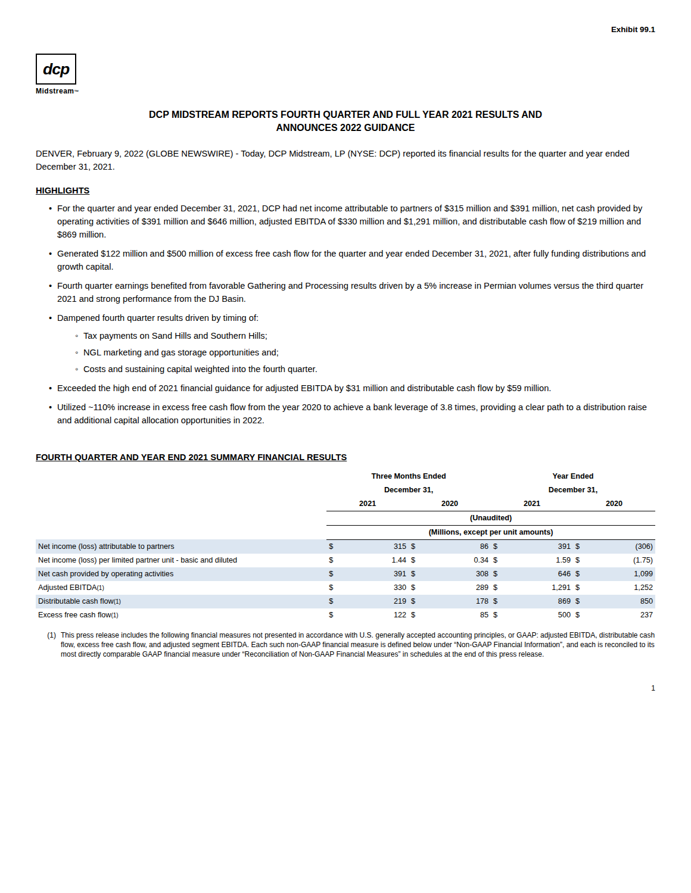Exhibit 99.1
dcp
Midstream™
DCP MIDSTREAM REPORTS FOURTH QUARTER AND FULL YEAR 2021 RESULTS AND
ANNOUNCES 2022 GUIDANCE
DENVER, February 9, 2022 (GLOBE NEWSWIRE) - Today, DCP Midstream, LP (NYSE: DCP) reported its financial results for the quarter and year ended December 31, 2021.
HIGHLIGHTS
For the quarter and year ended December 31, 2021, DCP had net income attributable to partners of $315 million and $391 million, net cash provided by operating activities of $391 million and $646 million, adjusted EBITDA of $330 million and $1,291 million, and distributable cash flow of $219 million and $869 million.
Generated $122 million and $500 million of excess free cash flow for the quarter and year ended December 31, 2021, after fully funding distributions and growth capital.
Fourth quarter earnings benefited from favorable Gathering and Processing results driven by a 5% increase in Permian volumes versus the third quarter 2021 and strong performance from the DJ Basin.
Dampened fourth quarter results driven by timing of:
Tax payments on Sand Hills and Southern Hills;
NGL marketing and gas storage opportunities and;
Costs and sustaining capital weighted into the fourth quarter.
Exceeded the high end of 2021 financial guidance for adjusted EBITDA by $31 million and distributable cash flow by $59 million.
Utilized ~110% increase in excess free cash flow from the year 2020 to achieve a bank leverage of 3.8 times, providing a clear path to a distribution raise and additional capital allocation opportunities in 2022.
FOURTH QUARTER AND YEAR END 2021 SUMMARY FINANCIAL RESULTS
| | Three Months Ended | Year Ended |
| --- | --- | --- |
| | December 31, | December 31, |
| | 2021 | 2020 | 2021 | 2020 |
| | (Unaudited) |
| | (Millions, except per unit amounts) |
| Net income (loss) attributable to partners | $ | 315 | $ | 86 | $ | 391 | $ | (306) |
| Net income (loss) per limited partner unit - basic and diluted | $ | 1.44 | $ | 0.34 | $ | 1.59 | $ | (1.75) |
| Net cash provided by operating activities | $ | 391 | $ | 308 | $ | 646 | $ | 1,099 |
| Adjusted EBITDA (1) | $ | 330 | $ | 289 | $ | 1,291 | $ | 1,252 |
| Distributable cash flow (1) | $ | 219 | $ | 178 | $ | 869 | $ | 850 |
| Excess free cash flow (1) | $ | 122 | $ | 85 | $ | 500 | $ | 237 |
(1)
This press release includes the following financial measures not presented in accordance with U.S. generally accepted accounting principles, or GAAP: adjusted EBITDA, distributable cash flow, excess free cash flow, and adjusted segment EBITDA. Each such non-GAAP financial measure is defined below under “Non-GAAP Financial Information”, and each is reconciled to its most directly comparable GAAP financial measure under “Reconciliation of Non-GAAP Financial Measures” in schedules at the end of this press release.
1